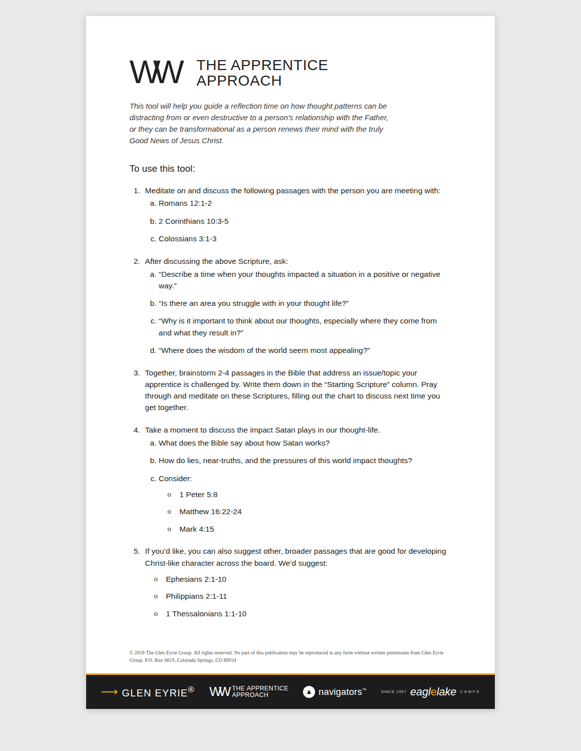WW
The Apprentice
Approach
This tool will help you guide a reflection time on how thought patterns can be distracting from or even destructive to a person's relationship with the Father, or they can be transformational as a person renews their mind with the truly Good News of Jesus Christ.
To use this tool:
Meditate on and discuss the following passages with the person you are meeting with:
Romans 12:1-2
2 Corinthians 10:3-5
Colossians 3:1-3
After discussing the above Scripture, ask:
“Describe a time when your thoughts impacted a situation in a positive or negative way.”
“Is there an area you struggle with in your thought life?”
“Why is it important to think about our thoughts, especially where they come from and what they result in?”
“Where does the wisdom of the world seem most appealing?”
Together, brainstorm 2-4 passages in the Bible that address an issue/topic your apprentice is challenged by. Write them down in the “Starting Scripture” column. Pray through and meditate on these Scriptures, filling out the chart to discuss next time you get together.
Take a moment to discuss the impact Satan plays in our thought-life.
What does the Bible say about how Satan works?
How do lies, near-truths, and the pressures of this world impact thoughts?
Consider:
1 Peter 5:8
Matthew 16:22-24
Mark 4:15
If you’d like, you can also suggest other, broader passages that are good for developing Christ-like character across the board. We’d suggest:
Ephesians 2:1-10
Philippians 2:1-11
1 Thessalonians 1:1-10
© 2018 The Glen Eyrie Group. All rights reserved. No part of this publication may be reproduced in any form without written permission from Glen Eyrie Group. P.O. Box 6819, Colorado Springs, CO 80934
⟶ Glen Eyrie®
WW The Apprentice
Approach
▲ navigators™
Since 1957 eaglelake Camps